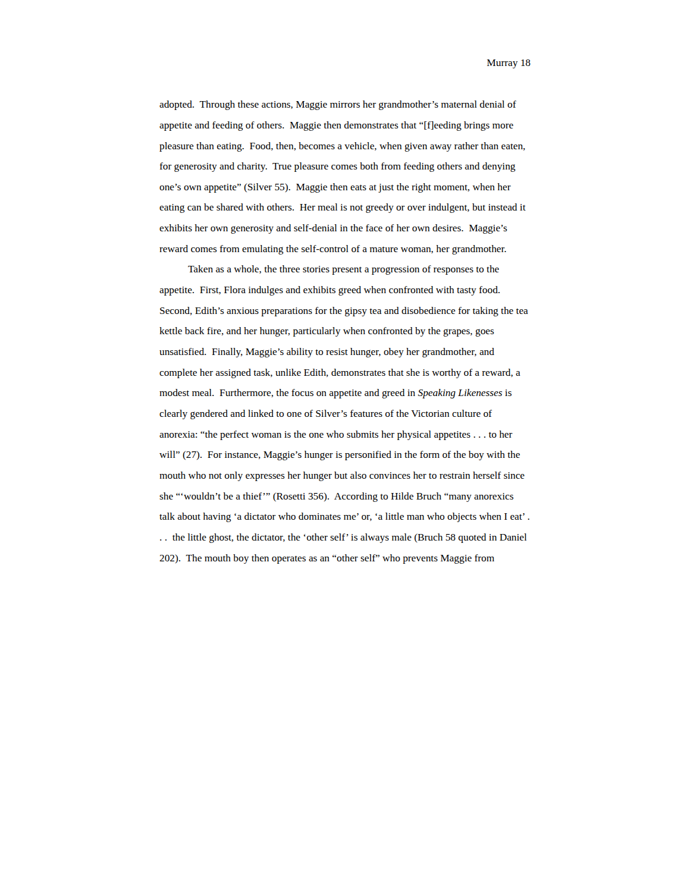Murray 18
adopted. Through these actions, Maggie mirrors her grandmother’s maternal denial of appetite and feeding of others. Maggie then demonstrates that “[f]eeding brings more pleasure than eating. Food, then, becomes a vehicle, when given away rather than eaten, for generosity and charity. True pleasure comes both from feeding others and denying one’s own appetite” (Silver 55). Maggie then eats at just the right moment, when her eating can be shared with others. Her meal is not greedy or over indulgent, but instead it exhibits her own generosity and self-denial in the face of her own desires. Maggie’s reward comes from emulating the self-control of a mature woman, her grandmother.
Taken as a whole, the three stories present a progression of responses to the appetite. First, Flora indulges and exhibits greed when confronted with tasty food. Second, Edith’s anxious preparations for the gipsy tea and disobedience for taking the tea kettle back fire, and her hunger, particularly when confronted by the grapes, goes unsatisfied. Finally, Maggie’s ability to resist hunger, obey her grandmother, and complete her assigned task, unlike Edith, demonstrates that she is worthy of a reward, a modest meal. Furthermore, the focus on appetite and greed in Speaking Likenesses is clearly gendered and linked to one of Silver’s features of the Victorian culture of anorexia: “the perfect woman is the one who submits her physical appetites . . . to her will” (27). For instance, Maggie’s hunger is personified in the form of the boy with the mouth who not only expresses her hunger but also convinces her to restrain herself since she “‘wouldn’t be a thief’” (Rosetti 356). According to Hilde Bruch “many anorexics talk about having ‘a dictator who dominates me’ or, ‘a little man who objects when I eat’ . . . the little ghost, the dictator, the ‘other self’ is always male (Bruch 58 quoted in Daniel 202). The mouth boy then operates as an “other self” who prevents Maggie from